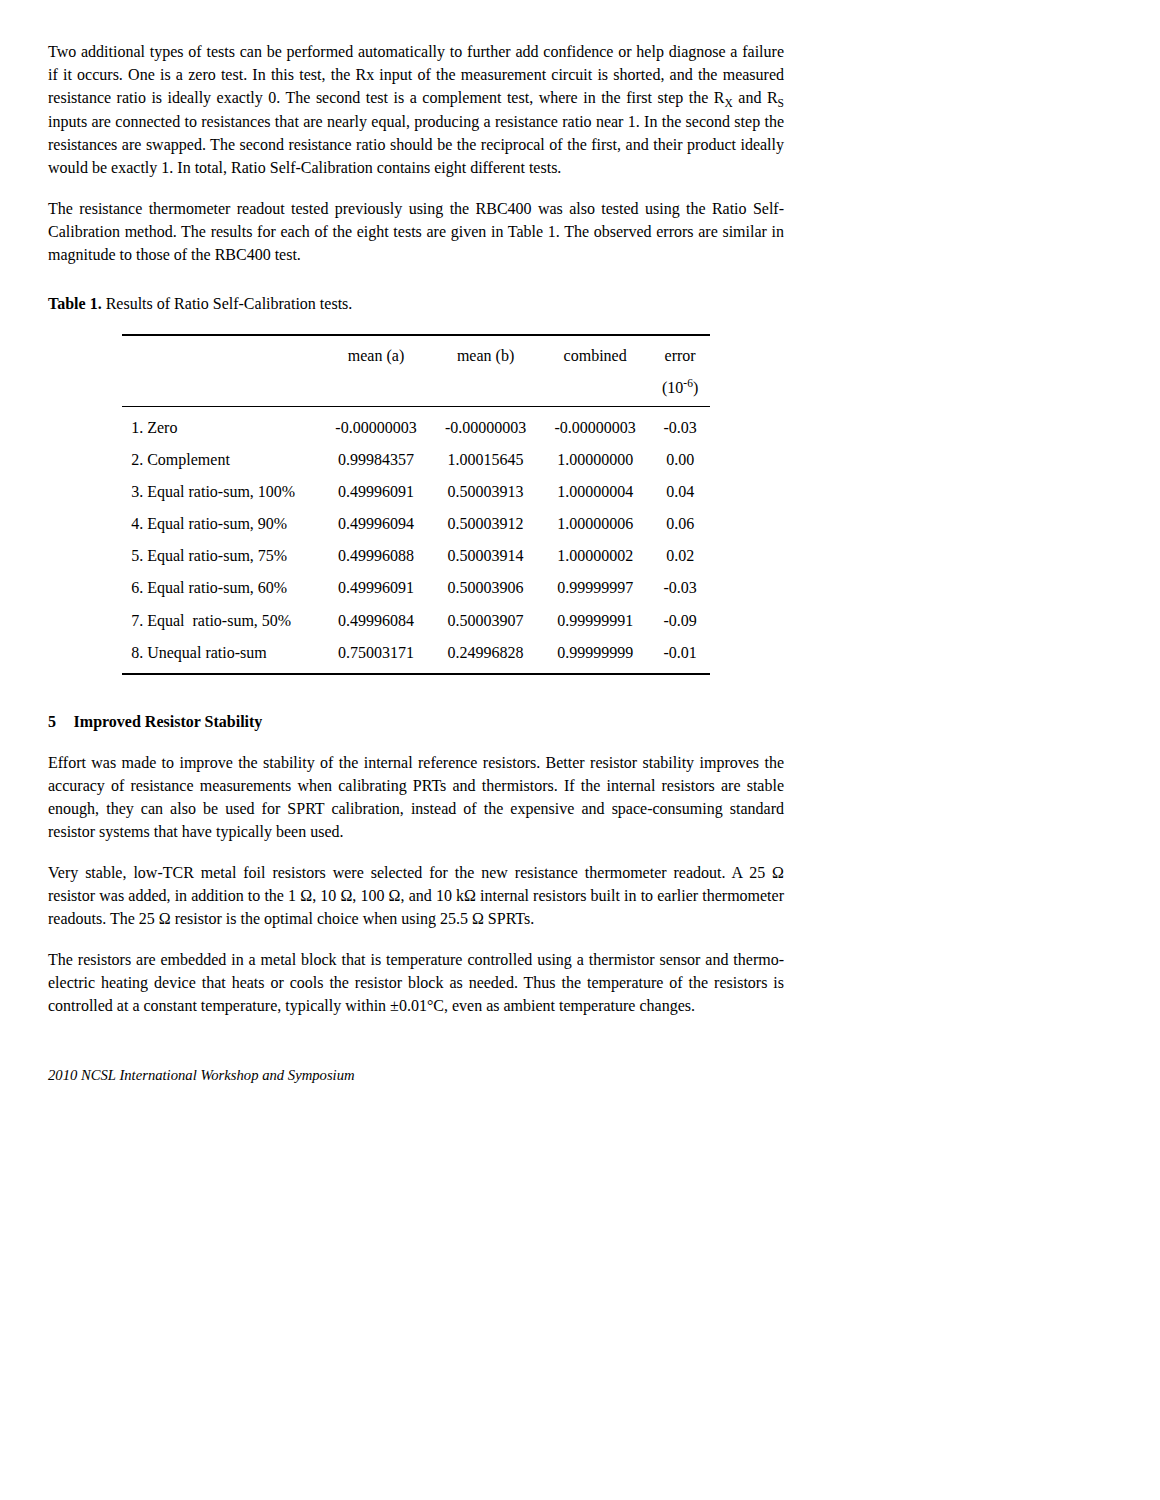Two additional types of tests can be performed automatically to further add confidence or help diagnose a failure if it occurs. One is a zero test. In this test, the Rx input of the measurement circuit is shorted, and the measured resistance ratio is ideally exactly 0. The second test is a complement test, where in the first step the RX and RS inputs are connected to resistances that are nearly equal, producing a resistance ratio near 1. In the second step the resistances are swapped. The second resistance ratio should be the reciprocal of the first, and their product ideally would be exactly 1. In total, Ratio Self-Calibration contains eight different tests.
The resistance thermometer readout tested previously using the RBC400 was also tested using the Ratio Self-Calibration method. The results for each of the eight tests are given in Table 1. The observed errors are similar in magnitude to those of the RBC400 test.
Table 1. Results of Ratio Self-Calibration tests.
| | mean (a) | mean (b) | combined | error |
| --- | --- | --- | --- | --- |
| | | | | (10 -6 ) |
| 1. Zero | -0.00000003 | -0.00000003 | -0.00000003 | -0.03 |
| 2. Complement | 0.99984357 | 1.00015645 | 1.00000000 | 0.00 |
| 3. Equal ratio-sum, 100% | 0.49996091 | 0.50003913 | 1.00000004 | 0.04 |
| 4. Equal ratio-sum, 90% | 0.49996094 | 0.50003912 | 1.00000006 | 0.06 |
| 5. Equal ratio-sum, 75% | 0.49996088 | 0.50003914 | 1.00000002 | 0.02 |
| 6. Equal ratio-sum, 60% | 0.49996091 | 0.50003906 | 0.99999997 | -0.03 |
| 7. Equal ratio-sum, 50% | 0.49996084 | 0.50003907 | 0.99999991 | -0.09 |
| 8. Unequal ratio-sum | 0.75003171 | 0.24996828 | 0.99999999 | -0.01 |
5 Improved Resistor Stability
Effort was made to improve the stability of the internal reference resistors. Better resistor stability improves the accuracy of resistance measurements when calibrating PRTs and thermistors. If the internal resistors are stable enough, they can also be used for SPRT calibration, instead of the expensive and space-consuming standard resistor systems that have typically been used.
Very stable, low-TCR metal foil resistors were selected for the new resistance thermometer readout. A 25 Ω resistor was added, in addition to the 1 Ω, 10 Ω, 100 Ω, and 10 kΩ internal resistors built in to earlier thermometer readouts. The 25 Ω resistor is the optimal choice when using 25.5 Ω SPRTs.
The resistors are embedded in a metal block that is temperature controlled using a thermistor sensor and thermo-electric heating device that heats or cools the resistor block as needed. Thus the temperature of the resistors is controlled at a constant temperature, typically within ±0.01°C, even as ambient temperature changes.
2010 NCSL International Workshop and Symposium